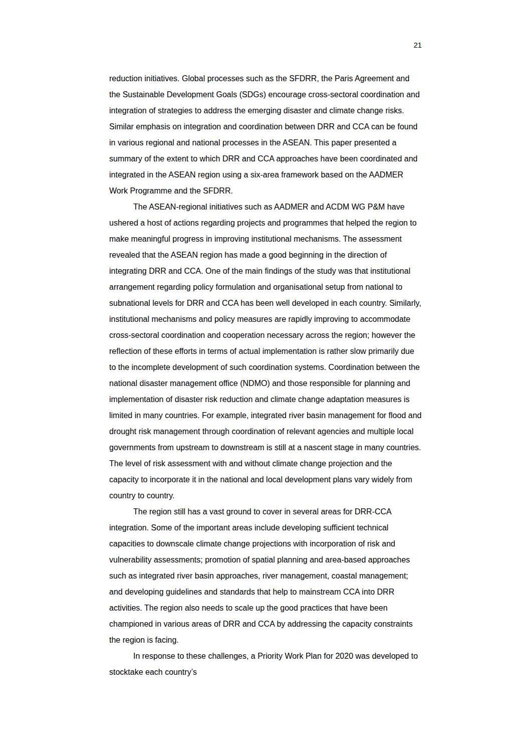21
reduction initiatives. Global processes such as the SFDRR, the Paris Agreement and the Sustainable Development Goals (SDGs) encourage cross-sectoral coordination and integration of strategies to address the emerging disaster and climate change risks. Similar emphasis on integration and coordination between DRR and CCA can be found in various regional and national processes in the ASEAN. This paper presented a summary of the extent to which DRR and CCA approaches have been coordinated and integrated in the ASEAN region using a six-area framework based on the AADMER Work Programme and the SFDRR.
The ASEAN-regional initiatives such as AADMER and ACDM WG P&M have ushered a host of actions regarding projects and programmes that helped the region to make meaningful progress in improving institutional mechanisms. The assessment revealed that the ASEAN region has made a good beginning in the direction of integrating DRR and CCA. One of the main findings of the study was that institutional arrangement regarding policy formulation and organisational setup from national to subnational levels for DRR and CCA has been well developed in each country. Similarly, institutional mechanisms and policy measures are rapidly improving to accommodate cross-sectoral coordination and cooperation necessary across the region; however the reflection of these efforts in terms of actual implementation is rather slow primarily due to the incomplete development of such coordination systems. Coordination between the national disaster management office (NDMO) and those responsible for planning and implementation of disaster risk reduction and climate change adaptation measures is limited in many countries. For example, integrated river basin management for flood and drought risk management through coordination of relevant agencies and multiple local governments from upstream to downstream is still at a nascent stage in many countries. The level of risk assessment with and without climate change projection and the capacity to incorporate it in the national and local development plans vary widely from country to country.
The region still has a vast ground to cover in several areas for DRR-CCA integration. Some of the important areas include developing sufficient technical capacities to downscale climate change projections with incorporation of risk and vulnerability assessments; promotion of spatial planning and area-based approaches such as integrated river basin approaches, river management, coastal management; and developing guidelines and standards that help to mainstream CCA into DRR activities. The region also needs to scale up the good practices that have been championed in various areas of DRR and CCA by addressing the capacity constraints the region is facing.
In response to these challenges, a Priority Work Plan for 2020 was developed to stocktake each country’s